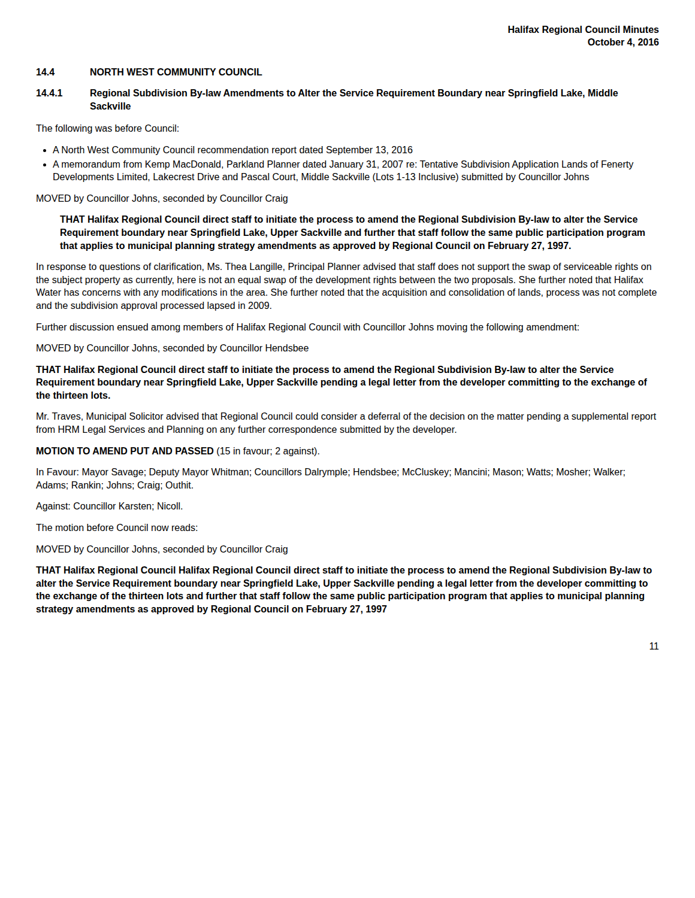Halifax Regional Council Minutes
October 4, 2016
14.4 NORTH WEST COMMUNITY COUNCIL
14.4.1 Regional Subdivision By-law Amendments to Alter the Service Requirement Boundary near Springfield Lake, Middle Sackville
The following was before Council:
A North West Community Council recommendation report dated September 13, 2016
A memorandum from Kemp MacDonald, Parkland Planner dated January 31, 2007 re: Tentative Subdivision Application Lands of Fenerty Developments Limited, Lakecrest Drive and Pascal Court, Middle Sackville (Lots 1-13 Inclusive) submitted by Councillor Johns
MOVED by Councillor Johns, seconded by Councillor Craig
THAT Halifax Regional Council direct staff to initiate the process to amend the Regional Subdivision By-law to alter the Service Requirement boundary near Springfield Lake, Upper Sackville and further that staff follow the same public participation program that applies to municipal planning strategy amendments as approved by Regional Council on February 27, 1997.
In response to questions of clarification, Ms. Thea Langille, Principal Planner advised that staff does not support the swap of serviceable rights on the subject property as currently, here is not an equal swap of the development rights between the two proposals. She further noted that Halifax Water has concerns with any modifications in the area. She further noted that the acquisition and consolidation of lands, process was not complete and the subdivision approval processed lapsed in 2009.
Further discussion ensued among members of Halifax Regional Council with Councillor Johns moving the following amendment:
MOVED by Councillor Johns, seconded by Councillor Hendsbee
THAT Halifax Regional Council direct staff to initiate the process to amend the Regional Subdivision By-law to alter the Service Requirement boundary near Springfield Lake, Upper Sackville pending a legal letter from the developer committing to the exchange of the thirteen lots.
Mr. Traves, Municipal Solicitor advised that Regional Council could consider a deferral of the decision on the matter pending a supplemental report from HRM Legal Services and Planning on any further correspondence submitted by the developer.
MOTION TO AMEND PUT AND PASSED (15 in favour; 2 against).
In Favour: Mayor Savage; Deputy Mayor Whitman; Councillors Dalrymple; Hendsbee; McCluskey; Mancini; Mason; Watts; Mosher; Walker; Adams; Rankin; Johns; Craig; Outhit.
Against: Councillor Karsten; Nicoll.
The motion before Council now reads:
MOVED by Councillor Johns, seconded by Councillor Craig
THAT Halifax Regional Council Halifax Regional Council direct staff to initiate the process to amend the Regional Subdivision By-law to alter the Service Requirement boundary near Springfield Lake, Upper Sackville pending a legal letter from the developer committing to the exchange of the thirteen lots and further that staff follow the same public participation program that applies to municipal planning strategy amendments as approved by Regional Council on February 27, 1997
11